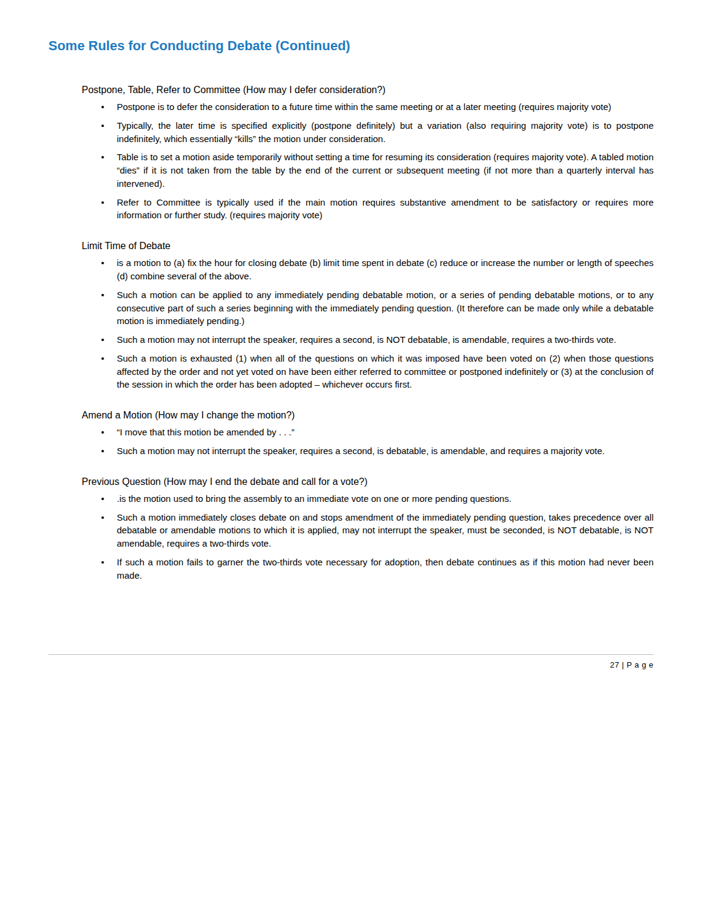Some Rules for Conducting Debate (Continued)
Postpone, Table, Refer to Committee (How may I defer consideration?)
Postpone is to defer the consideration to a future time within the same meeting or at a later meeting (requires majority vote)
Typically, the later time is specified explicitly (postpone definitely) but a variation (also requiring majority vote) is to postpone indefinitely, which essentially “kills” the motion under consideration.
Table is to set a motion aside temporarily without setting a time for resuming its consideration (requires majority vote). A tabled motion “dies” if it is not taken from the table by the end of the current or subsequent meeting (if not more than a quarterly interval has intervened).
Refer to Committee is typically used if the main motion requires substantive amendment to be satisfactory or requires more information or further study. (requires majority vote)
Limit Time of Debate
is a motion to (a) fix the hour for closing debate (b) limit time spent in debate (c) reduce or increase the number or length of speeches (d) combine several of the above.
Such a motion can be applied to any immediately pending debatable motion, or a series of pending debatable motions, or to any consecutive part of such a series beginning with the immediately pending question. (It therefore can be made only while a debatable motion is immediately pending.)
Such a motion may not interrupt the speaker, requires a second, is NOT debatable, is amendable, requires a two-thirds vote.
Such a motion is exhausted (1) when all of the questions on which it was imposed have been voted on (2) when those questions affected by the order and not yet voted on have been either referred to committee or postponed indefinitely or (3) at the conclusion of the session in which the order has been adopted – whichever occurs first.
Amend a Motion (How may I change the motion?)
“I move that this motion be amended by . . .”
Such a motion may not interrupt the speaker, requires a second, is debatable, is amendable, and requires a majority vote.
Previous Question (How may I end the debate and call for a vote?)
.is the motion used to bring the assembly to an immediate vote on one or more pending questions.
Such a motion immediately closes debate on and stops amendment of the immediately pending question, takes precedence over all debatable or amendable motions to which it is applied, may not interrupt the speaker, must be seconded, is NOT debatable, is NOT amendable, requires a two-thirds vote.
If such a motion fails to garner the two-thirds vote necessary for adoption, then debate continues as if this motion had never been made.
27 | P a g e